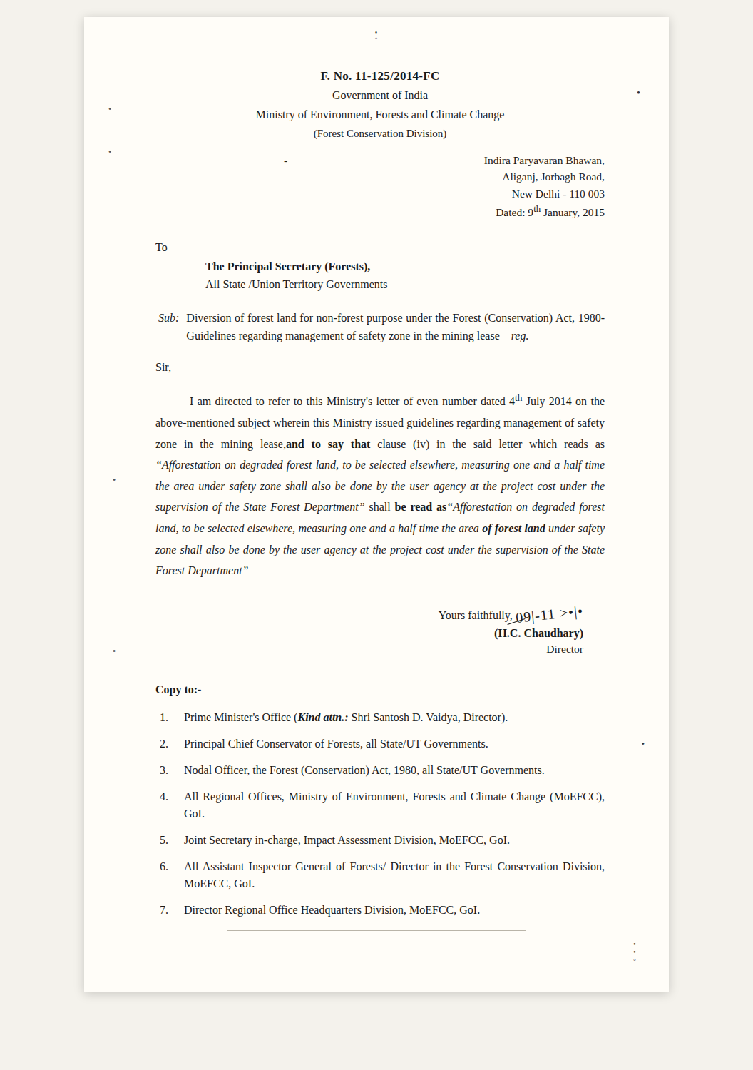• ◦
•
•
•
•
•
•
F. No. 11-125/2014-FC
Government of India
Ministry of Environment, Forests and Climate Change
(Forest Conservation Division)
- Indira Paryavaran Bhawan,
Aliganj, Jorbagh Road,
New Delhi - 110 003
Dated: 9th January, 2015
To
The Principal Secretary (Forests),
All State /Union Territory Governments
Sub:
Diversion of forest land for non-forest purpose under the Forest (Conservation) Act, 1980- Guidelines regarding management of safety zone in the mining lease – reg.
Sir,
I am directed to refer to this Ministry's letter of even number dated 4th July 2014 on the above-mentioned subject wherein this Ministry issued guidelines regarding management of safety zone in the mining lease,and to say that clause (iv) in the said letter which reads as “Afforestation on degraded forest land, to be selected elsewhere, measuring one and a half time the area under safety zone shall also be done by the user agency at the project cost under the supervision of the State Forest Department” shall be read as“Afforestation on degraded forest land, to be selected elsewhere, measuring one and a half time the area of forest land under safety zone shall also be done by the user agency at the project cost under the supervision of the State Forest Department”
Yours faithfully,
09|-11 >•|•
(H.C. Chaudhary)
Director
Copy to:-
Prime Minister's Office (Kind attn.: Shri Santosh D. Vaidya, Director).
Principal Chief Conservator of Forests, all State/UT Governments.
Nodal Officer, the Forest (Conservation) Act, 1980, all State/UT Governments.
All Regional Offices, Ministry of Environment, Forests and Climate Change (MoEFCC), GoI.
Joint Secretary in-charge, Impact Assessment Division, MoEFCC, GoI.
All Assistant Inspector General of Forests/ Director in the Forest Conservation Division, MoEFCC, GoI.
Director Regional Office Headquarters Division, MoEFCC, GoI.
• • ◦